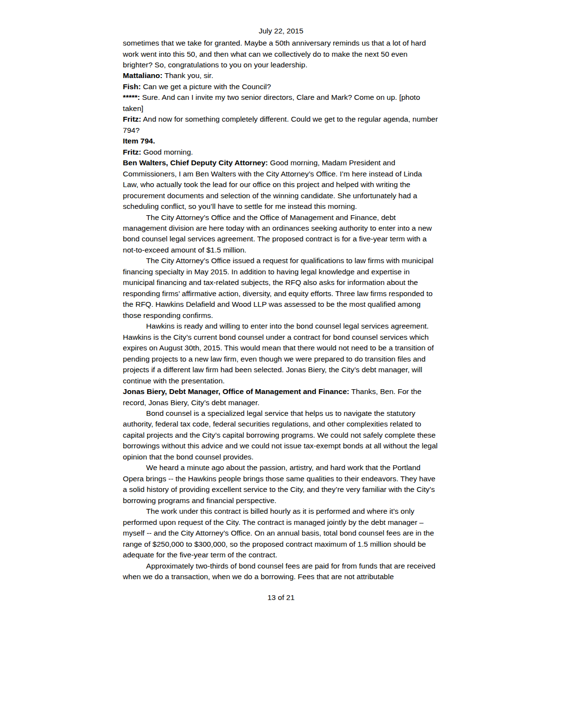July 22, 2015
sometimes that we take for granted. Maybe a 50th anniversary reminds us that a lot of hard work went into this 50, and then what can we collectively do to make the next 50 even brighter? So, congratulations to you on your leadership.
Mattaliano: Thank you, sir.
Fish: Can we get a picture with the Council?
*****: Sure. And can I invite my two senior directors, Clare and Mark? Come on up. [photo taken]
Fritz: And now for something completely different. Could we get to the regular agenda, number 794?
Item 794.
Fritz: Good morning.
Ben Walters, Chief Deputy City Attorney: Good morning, Madam President and Commissioners, I am Ben Walters with the City Attorney’s Office. I’m here instead of Linda Law, who actually took the lead for our office on this project and helped with writing the procurement documents and selection of the winning candidate. She unfortunately had a scheduling conflict, so you’ll have to settle for me instead this morning.
The City Attorney’s Office and the Office of Management and Finance, debt management division are here today with an ordinances seeking authority to enter into a new bond counsel legal services agreement. The proposed contract is for a five-year term with a not-to-exceed amount of $1.5 million.
The City Attorney’s Office issued a request for qualifications to law firms with municipal financing specialty in May 2015. In addition to having legal knowledge and expertise in municipal financing and tax-related subjects, the RFQ also asks for information about the responding firms’ affirmative action, diversity, and equity efforts. Three law firms responded to the RFQ. Hawkins Delafield and Wood LLP was assessed to be the most qualified among those responding confirms.
Hawkins is ready and willing to enter into the bond counsel legal services agreement. Hawkins is the City’s current bond counsel under a contract for bond counsel services which expires on August 30th, 2015. This would mean that there would not need to be a transition of pending projects to a new law firm, even though we were prepared to do transition files and projects if a different law firm had been selected. Jonas Biery, the City’s debt manager, will continue with the presentation.
Jonas Biery, Debt Manager, Office of Management and Finance: Thanks, Ben. For the record, Jonas Biery, City’s debt manager.
Bond counsel is a specialized legal service that helps us to navigate the statutory authority, federal tax code, federal securities regulations, and other complexities related to capital projects and the City’s capital borrowing programs. We could not safely complete these borrowings without this advice and we could not issue tax-exempt bonds at all without the legal opinion that the bond counsel provides.
We heard a minute ago about the passion, artistry, and hard work that the Portland Opera brings -- the Hawkins people brings those same qualities to their endeavors. They have a solid history of providing excellent service to the City, and they’re very familiar with the City’s borrowing programs and financial perspective.
The work under this contract is billed hourly as it is performed and where it’s only performed upon request of the City. The contract is managed jointly by the debt manager – myself -- and the City Attorney’s Office. On an annual basis, total bond counsel fees are in the range of $250,000 to $300,000, so the proposed contract maximum of 1.5 million should be adequate for the five-year term of the contract.
Approximately two-thirds of bond counsel fees are paid for from funds that are received when we do a transaction, when we do a borrowing. Fees that are not attributable
13 of 21